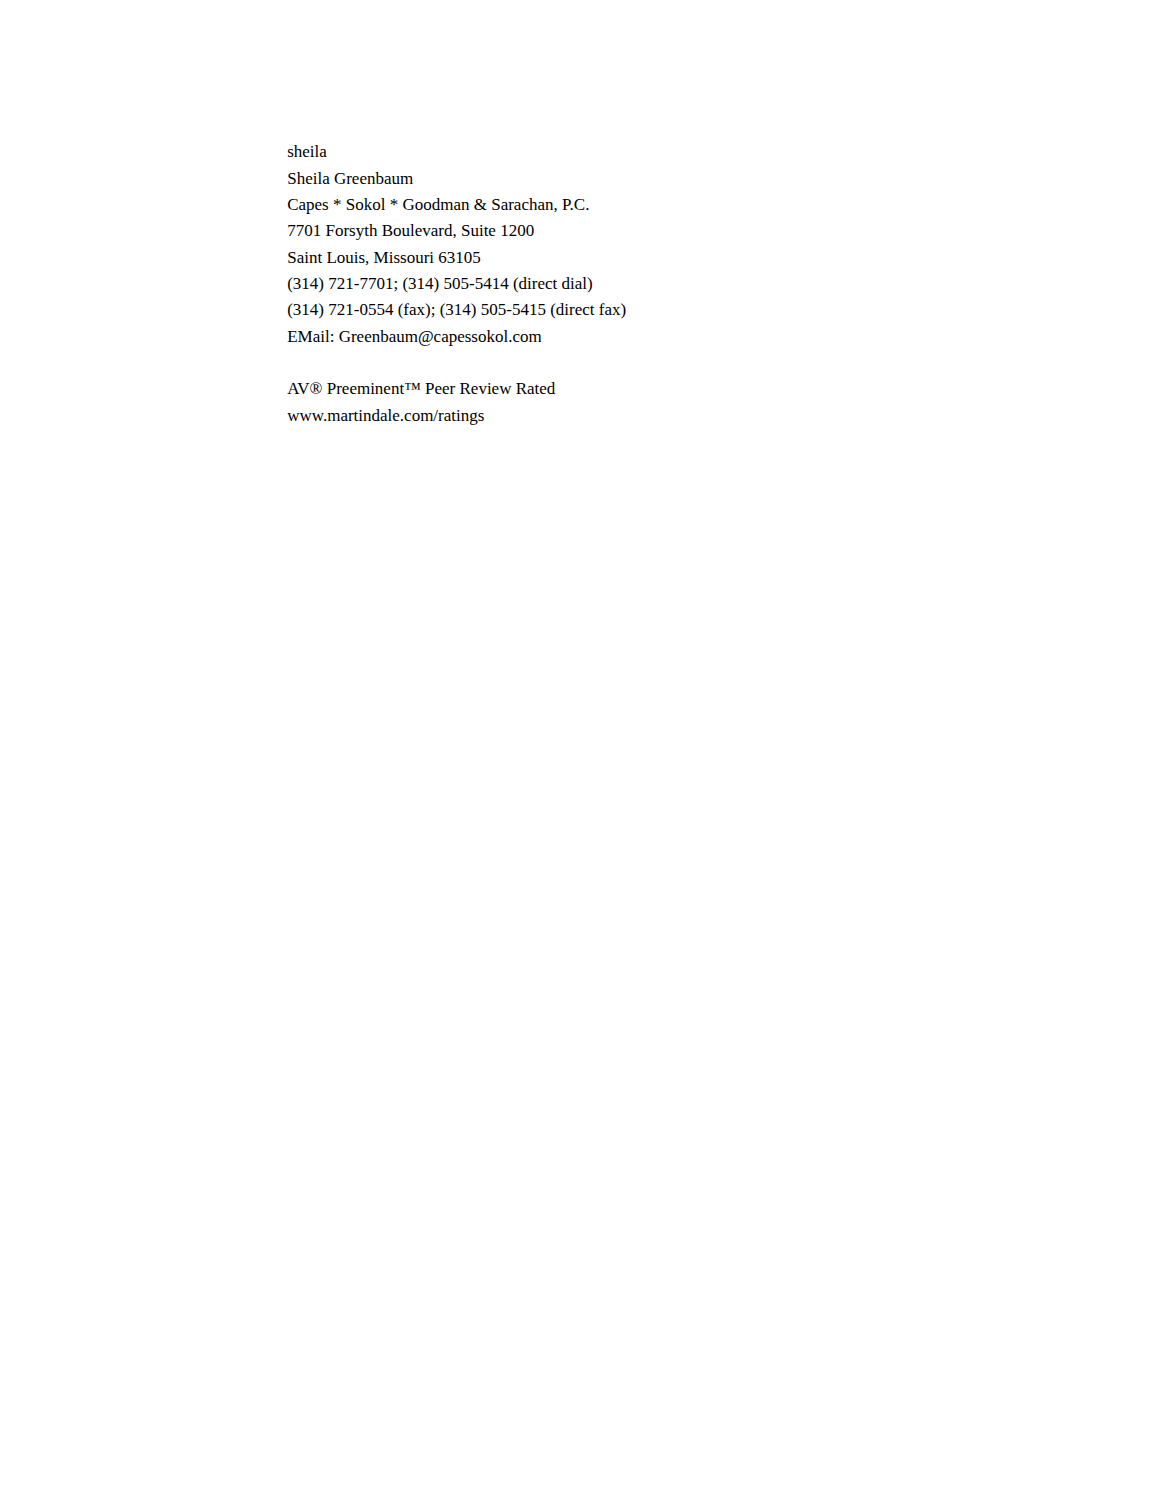sheila
Sheila Greenbaum
Capes * Sokol * Goodman & Sarachan, P.C.
7701 Forsyth Boulevard, Suite 1200
Saint Louis, Missouri 63105
(314) 721-7701; (314) 505-5414 (direct dial)
(314) 721-0554 (fax); (314) 505-5415 (direct fax)
EMail: Greenbaum@capessokol.com
AV® Preeminent™ Peer Review Rated
www.martindale.com/ratings